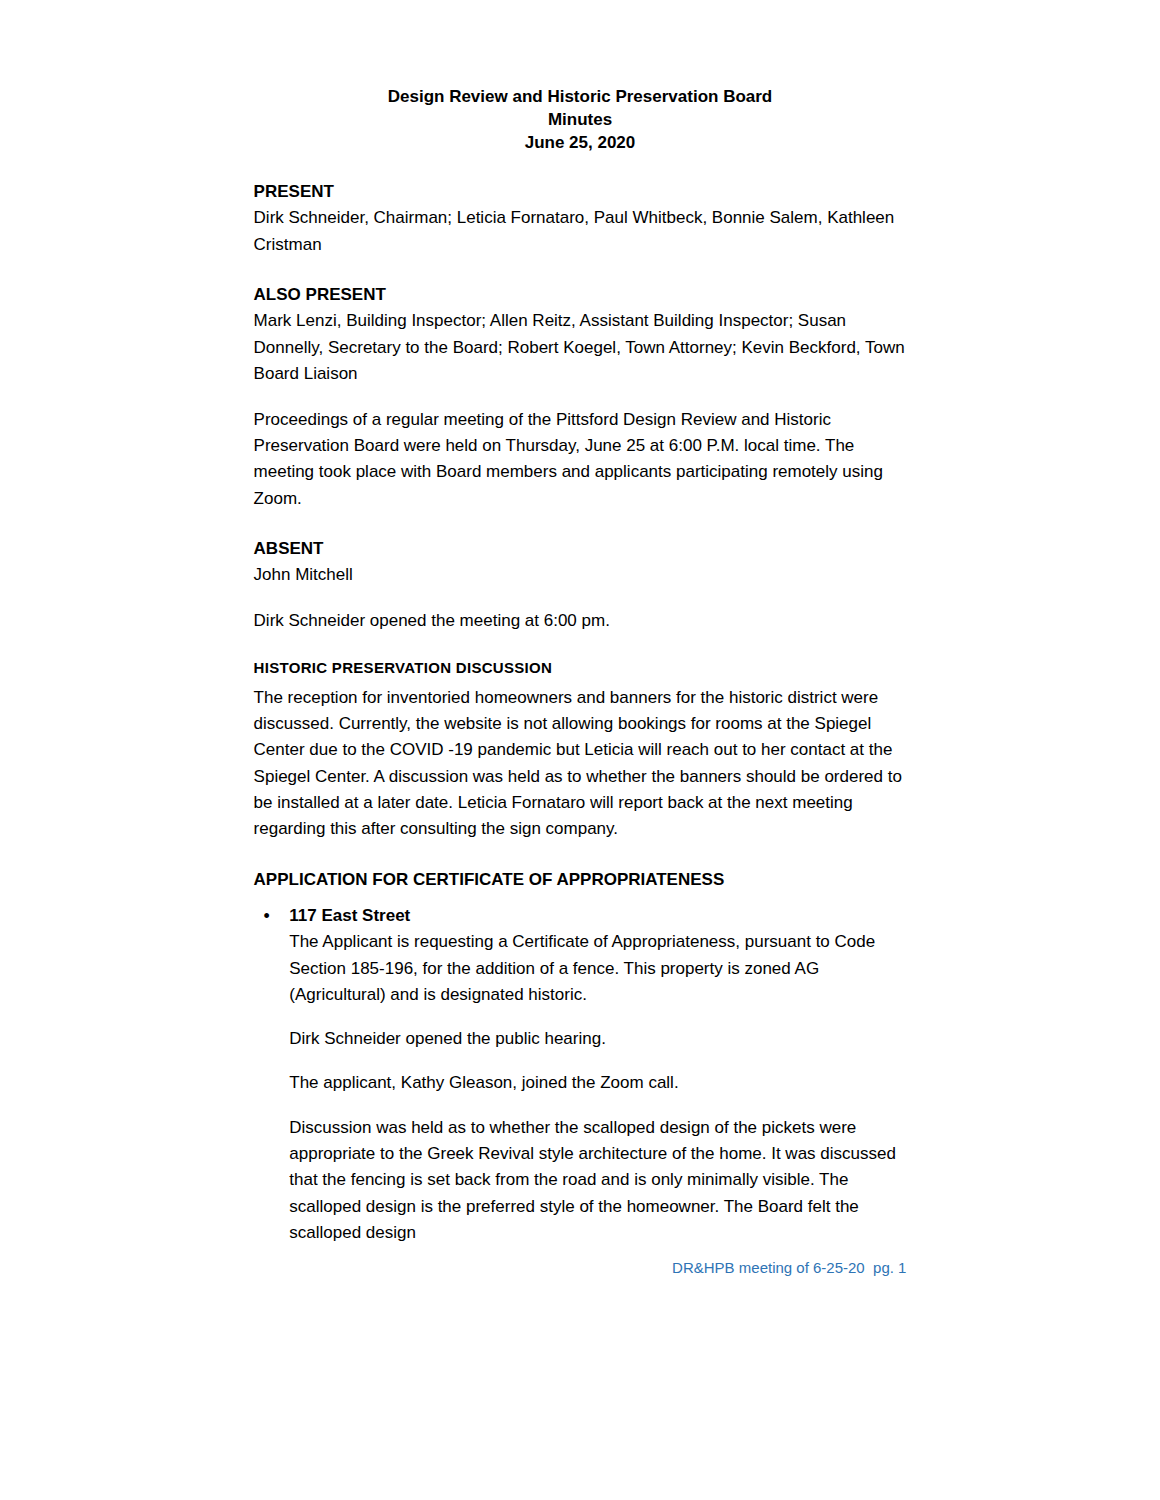Design Review and Historic Preservation Board Minutes June 25, 2020
Present
Dirk Schneider, Chairman; Leticia Fornataro, Paul Whitbeck, Bonnie Salem, Kathleen Cristman
Also Present
Mark Lenzi, Building Inspector; Allen Reitz, Assistant Building Inspector; Susan Donnelly, Secretary to the Board; Robert Koegel, Town Attorney; Kevin Beckford, Town Board Liaison
Proceedings of a regular meeting of the Pittsford Design Review and Historic Preservation Board were held on Thursday, June 25 at 6:00 P.M. local time. The meeting took place with Board members and applicants participating remotely using Zoom.
Absent
John Mitchell
Dirk Schneider opened the meeting at 6:00 pm.
Historic Preservation Discussion
The reception for inventoried homeowners and banners for the historic district were discussed. Currently, the website is not allowing bookings for rooms at the Spiegel Center due to the COVID -19 pandemic but Leticia will reach out to her contact at the Spiegel Center. A discussion was held as to whether the banners should be ordered to be installed at a later date. Leticia Fornataro will report back at the next meeting regarding this after consulting the sign company.
Application for Certificate of Appropriateness
117 East Street
The Applicant is requesting a Certificate of Appropriateness, pursuant to Code Section 185-196, for the addition of a fence. This property is zoned AG (Agricultural) and is designated historic.
Dirk Schneider opened the public hearing.
The applicant, Kathy Gleason, joined the Zoom call.
Discussion was held as to whether the scalloped design of the pickets were appropriate to the Greek Revival style architecture of the home. It was discussed that the fencing is set back from the road and is only minimally visible. The scalloped design is the preferred style of the homeowner. The Board felt the scalloped design
DR&HPB meeting of 6-25-20 pg. 1